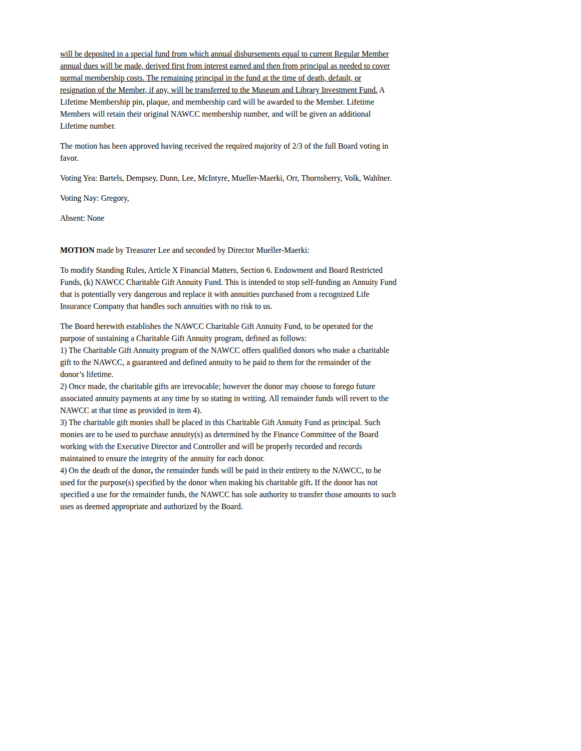will be deposited in a special fund from which annual disbursements equal to current Regular Member annual dues will be made, derived first from interest earned and then from principal as needed to cover normal membership costs. The remaining principal in the fund at the time of death, default, or resignation of the Member, if any, will be transferred to the Museum and Library Investment Fund. A Lifetime Membership pin, plaque, and membership card will be awarded to the Member. Lifetime Members will retain their original NAWCC membership number, and will be given an additional Lifetime number.
The motion has been approved having received the required majority of 2/3 of the full Board voting in favor.
Voting Yea: Bartels, Dempsey, Dunn, Lee, McIntyre, Mueller-Maerki, Orr, Thornsberry, Volk, Wahlner.
Voting Nay: Gregory,
Absent: None
MOTION made by Treasurer Lee and seconded by Director Mueller-Maerki:
To modify Standing Rules, Article X Financial Matters, Section 6. Endowment and Board Restricted Funds, (k) NAWCC Charitable Gift Annuity Fund. This is intended to stop self-funding an Annuity Fund that is potentially very dangerous and replace it with annuities purchased from a recognized Life Insurance Company that handles such annuities with no risk to us.
The Board herewith establishes the NAWCC Charitable Gift Annuity Fund, to be operated for the purpose of sustaining a Charitable Gift Annuity program, defined as follows:
1) The Charitable Gift Annuity program of the NAWCC offers qualified donors who make a charitable gift to the NAWCC, a guaranteed and defined annuity to be paid to them for the remainder of the donor’s lifetime.
2) Once made, the charitable gifts are irrevocable; however the donor may choose to forego future associated annuity payments at any time by so stating in writing. All remainder funds will revert to the NAWCC at that time as provided in item 4).
3) The charitable gift monies shall be placed in this Charitable Gift Annuity Fund as principal. Such monies are to be used to purchase annuity(s) as determined by the Finance Committee of the Board working with the Executive Director and Controller and will be properly recorded and records maintained to ensure the integrity of the annuity for each donor.
4) On the death of the donor, the remainder funds will be paid in their entirety to the NAWCC, to be used for the purpose(s) specified by the donor when making his charitable gift. If the donor has not specified a use for the remainder funds, the NAWCC has sole authority to transfer those amounts to such uses as deemed appropriate and authorized by the Board.